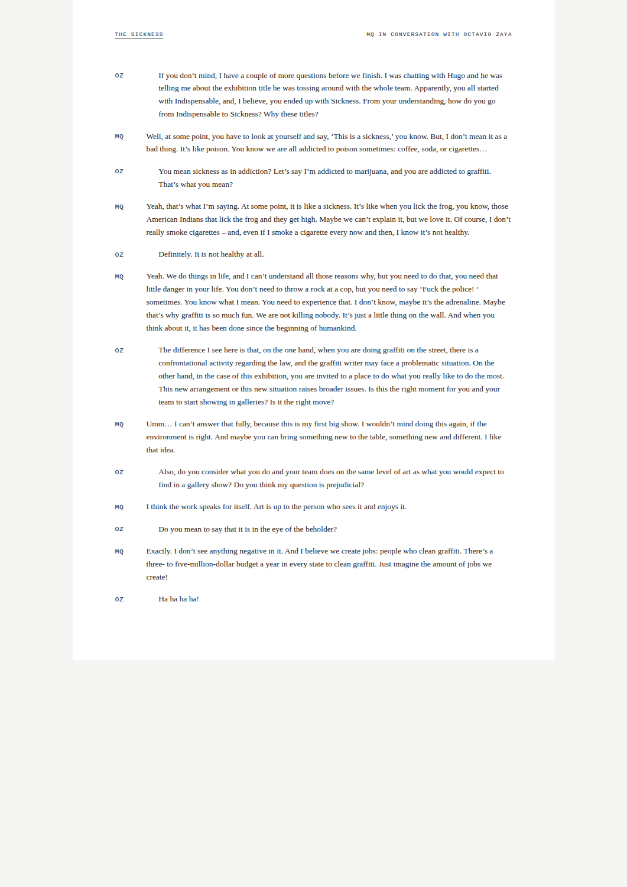The Sickness MQ in conversation with Octavio Zaya
OZ
If you don’t mind, I have a couple of more questions before we finish. I was chatting with Hugo and he was telling me about the exhibition title he was tossing around with the whole team. Apparently, you all started with Indispensable, and, I believe, you ended up with Sickness. From your understanding, how do you go from Indispensable to Sickness? Why these titles?
MQ
Well, at some point, you have to look at yourself and say, ‘This is a sickness,’ you know. But, I don’t mean it as a bad thing. It’s like poison. You know we are all addicted to poison sometimes: coffee, soda, or cigarettes…
OZ
You mean sickness as in addiction? Let’s say I’m addicted to marijuana, and you are addicted to graffiti. That’s what you mean?
MQ
Yeah, that’s what I’m saying. At some point, it is like a sickness. It’s like when you lick the frog, you know, those American Indians that lick the frog and they get high. Maybe we can’t explain it, but we love it. Of course, I don’t really smoke cigarettes – and, even if I smoke a cigarette every now and then, I know it’s not healthy.
OZ
Definitely. It is not healthy at all.
MQ
Yeah. We do things in life, and I can’t understand all those reasons why, but you need to do that, you need that little danger in your life. You don’t need to throw a rock at a cop, but you need to say ‘Fuck the police! ‘ sometimes. You know what I mean. You need to experience that. I don’t know, maybe it’s the adrenaline. Maybe that’s why graffiti is so much fun. We are not killing nobody. It’s just a little thing on the wall. And when you think about it, it has been done since the beginning of humankind.
OZ
The difference I see here is that, on the one hand, when you are doing graffiti on the street, there is a confrontational activity regarding the law, and the graffiti writer may face a problematic situation. On the other hand, in the case of this exhibition, you are invited to a place to do what you really like to do the most. This new arrangement or this new situation raises broader issues. Is this the right moment for you and your team to start showing in galleries? Is it the right move?
MQ
Umm… I can’t answer that fully, because this is my first big show. I wouldn’t mind doing this again, if the environment is right. And maybe you can bring something new to the table, something new and different. I like that idea.
OZ
Also, do you consider what you do and your team does on the same level of art as what you would expect to find in a gallery show? Do you think my question is prejudicial?
MQ
I think the work speaks for itself. Art is up to the person who sees it and enjoys it.
OZ
Do you mean to say that it is in the eye of the beholder?
MQ
Exactly. I don’t see anything negative in it. And I believe we create jobs: people who clean graffiti. There’s a three- to five-million-dollar budget a year in every state to clean graffiti. Just imagine the amount of jobs we create!
OZ
Ha ha ha ha!